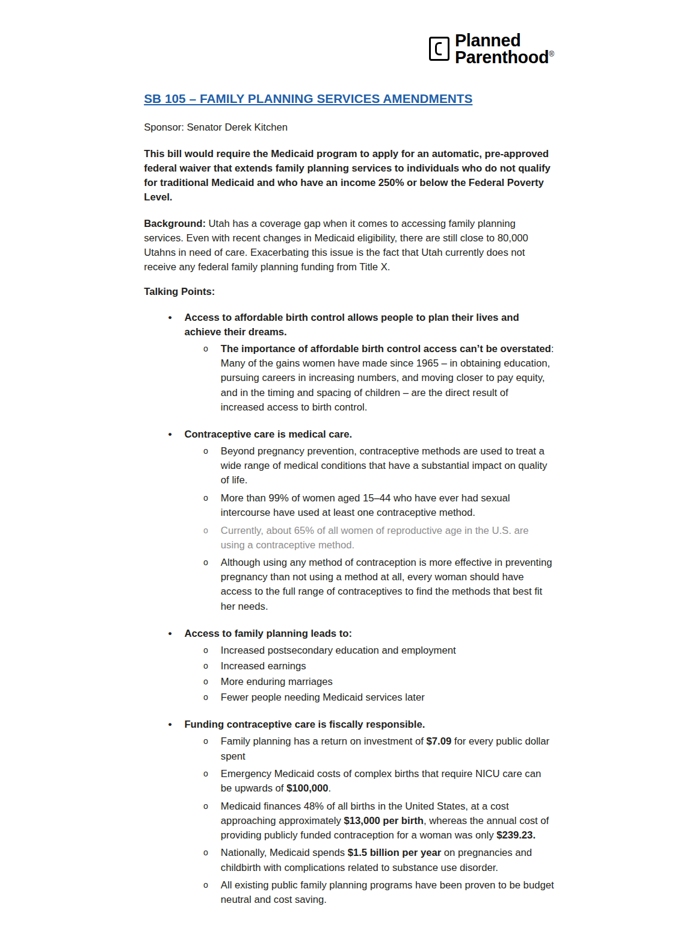Planned
Parenthood®
SB 105 – FAMILY PLANNING SERVICES AMENDMENTS
Sponsor: Senator Derek Kitchen
This bill would require the Medicaid program to apply for an automatic, pre-approved federal waiver that extends family planning services to individuals who do not qualify for traditional Medicaid and who have an income 250% or below the Federal Poverty Level.
Background: Utah has a coverage gap when it comes to accessing family planning services. Even with recent changes in Medicaid eligibility, there are still close to 80,000 Utahns in need of care. Exacerbating this issue is the fact that Utah currently does not receive any federal family planning funding from Title X.
Talking Points:
Access to affordable birth control allows people to plan their lives and achieve their dreams.
The importance of affordable birth control access can’t be overstated: Many of the gains women have made since 1965 – in obtaining education, pursuing careers in increasing numbers, and moving closer to pay equity, and in the timing and spacing of children – are the direct result of increased access to birth control.
Contraceptive care is medical care.
Beyond pregnancy prevention, contraceptive methods are used to treat a wide range of medical conditions that have a substantial impact on quality of life.
More than 99% of women aged 15–44 who have ever had sexual intercourse have used at least one contraceptive method.
Currently, about 65% of all women of reproductive age in the U.S. are using a contraceptive method.
Although using any method of contraception is more effective in preventing pregnancy than not using a method at all, every woman should have access to the full range of contraceptives to find the methods that best fit her needs.
Access to family planning leads to:
Increased postsecondary education and employment
Increased earnings
More enduring marriages
Fewer people needing Medicaid services later
Funding contraceptive care is fiscally responsible.
Family planning has a return on investment of $7.09 for every public dollar spent
Emergency Medicaid costs of complex births that require NICU care can be upwards of $100,000.
Medicaid finances 48% of all births in the United States, at a cost approaching approximately $13,000 per birth, whereas the annual cost of providing publicly funded contraception for a woman was only $239.23.
Nationally, Medicaid spends $1.5 billion per year on pregnancies and childbirth with complications related to substance use disorder.
All existing public family planning programs have been proven to be budget neutral and cost saving.